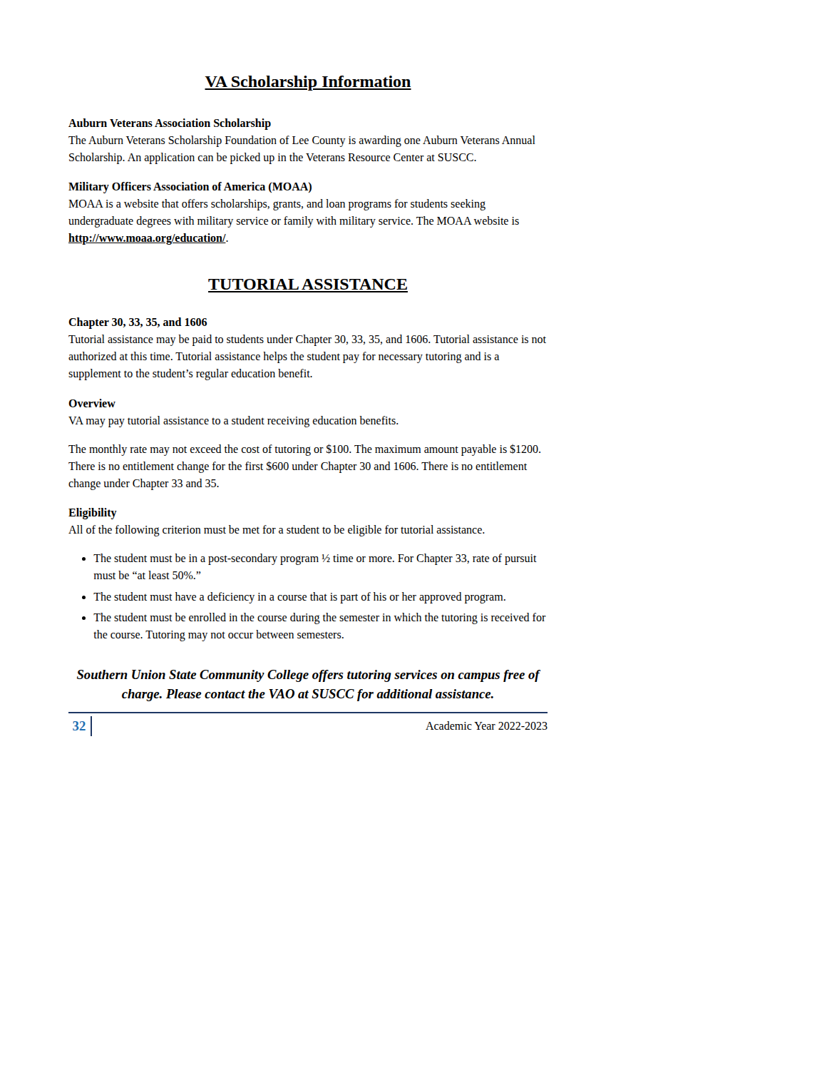VA Scholarship Information
Auburn Veterans Association Scholarship
The Auburn Veterans Scholarship Foundation of Lee County is awarding one Auburn Veterans Annual Scholarship. An application can be picked up in the Veterans Resource Center at SUSCC.
Military Officers Association of America (MOAA)
MOAA is a website that offers scholarships, grants, and loan programs for students seeking undergraduate degrees with military service or family with military service. The MOAA website is http://www.moaa.org/education/.
TUTORIAL ASSISTANCE
Chapter 30, 33, 35, and 1606
Tutorial assistance may be paid to students under Chapter 30, 33, 35, and 1606. Tutorial assistance is not authorized at this time. Tutorial assistance helps the student pay for necessary tutoring and is a supplement to the student’s regular education benefit.
Overview
VA may pay tutorial assistance to a student receiving education benefits.
The monthly rate may not exceed the cost of tutoring or $100. The maximum amount payable is $1200. There is no entitlement change for the first $600 under Chapter 30 and 1606. There is no entitlement change under Chapter 33 and 35.
Eligibility
All of the following criterion must be met for a student to be eligible for tutorial assistance.
The student must be in a post-secondary program ½ time or more. For Chapter 33, rate of pursuit must be “at least 50%.”
The student must have a deficiency in a course that is part of his or her approved program.
The student must be enrolled in the course during the semester in which the tutoring is received for the course. Tutoring may not occur between semesters.
Southern Union State Community College offers tutoring services on campus free of charge. Please contact the VAO at SUSCC for additional assistance.
32 Academic Year 2022-2023